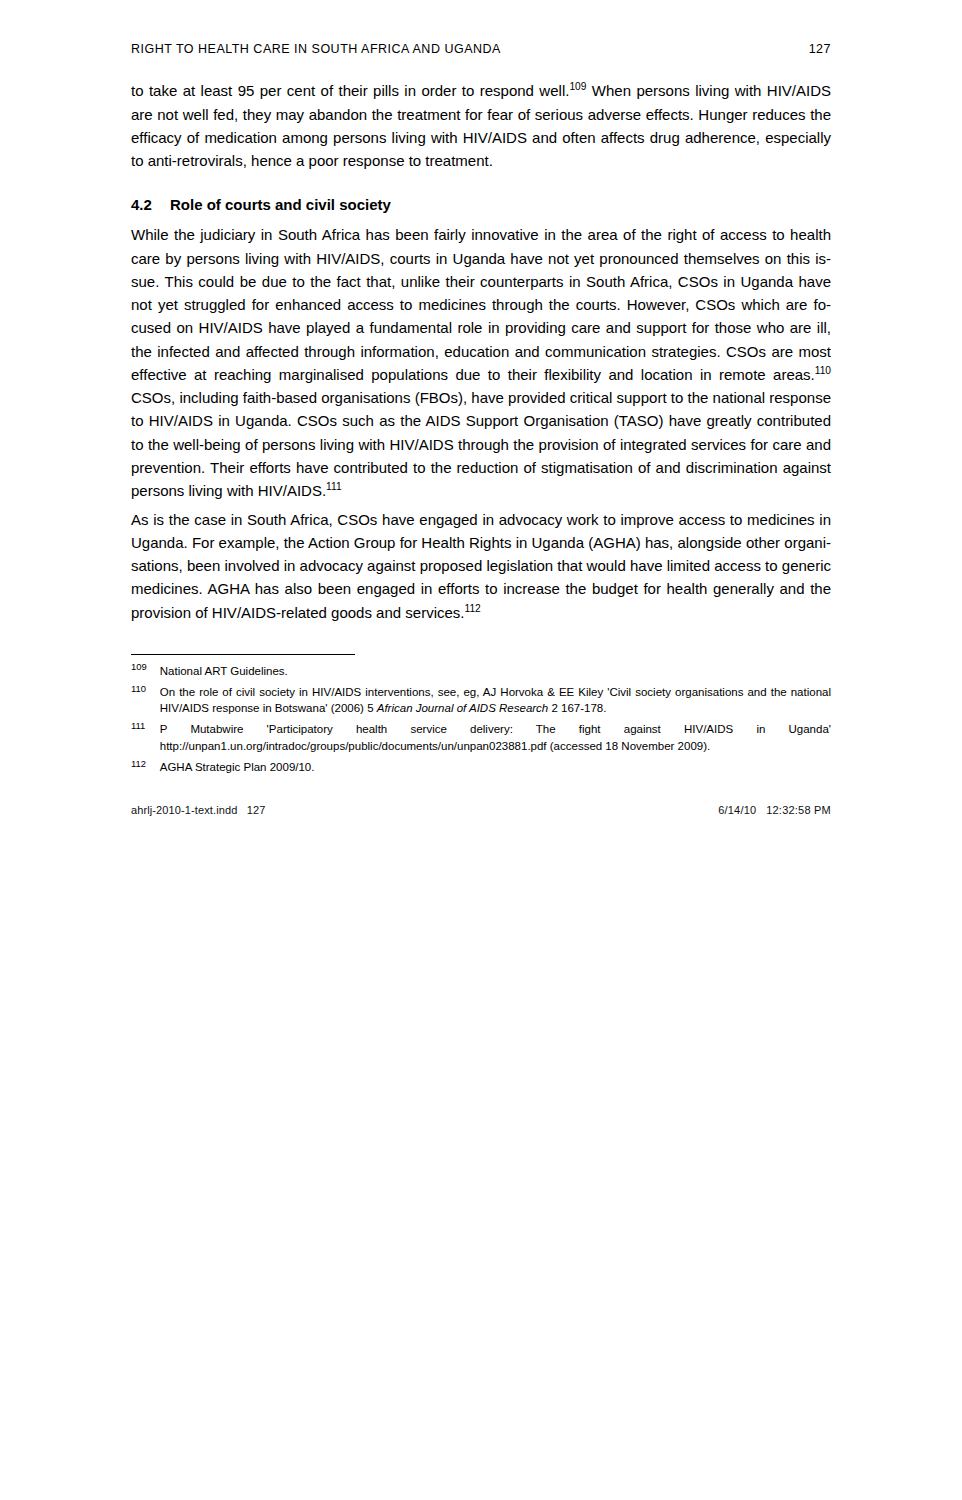Right to health care in South Africa and Uganda 127
to take at least 95 per cent of their pills in order to respond well.109 When persons living with HIV/AIDS are not well fed, they may abandon the treatment for fear of serious adverse effects. Hunger reduces the efficacy of medication among persons living with HIV/AIDS and often affects drug adherence, especially to anti-retrovirals, hence a poor response to treatment.
4.2 Role of courts and civil society
While the judiciary in South Africa has been fairly innovative in the area of the right of access to health care by persons living with HIV/AIDS, courts in Uganda have not yet pronounced themselves on this issue. This could be due to the fact that, unlike their counterparts in South Africa, CSOs in Uganda have not yet struggled for enhanced access to medicines through the courts. However, CSOs which are focused on HIV/AIDS have played a fundamental role in providing care and support for those who are ill, the infected and affected through information, education and communication strategies. CSOs are most effective at reaching marginalised populations due to their flexibility and location in remote areas.110 CSOs, including faith-based organisations (FBOs), have provided critical support to the national response to HIV/AIDS in Uganda. CSOs such as the AIDS Support Organisation (TASO) have greatly contributed to the well-being of persons living with HIV/AIDS through the provision of integrated services for care and prevention. Their efforts have contributed to the reduction of stigmatisation of and discrimination against persons living with HIV/AIDS.111
As is the case in South Africa, CSOs have engaged in advocacy work to improve access to medicines in Uganda. For example, the Action Group for Health Rights in Uganda (AGHA) has, alongside other organisations, been involved in advocacy against proposed legislation that would have limited access to generic medicines. AGHA has also been engaged in efforts to increase the budget for health generally and the provision of HIV/AIDS-related goods and services.112
National ART Guidelines.
On the role of civil society in HIV/AIDS interventions, see, eg, AJ Horvoka & EE Kiley 'Civil society organisations and the national HIV/AIDS response in Botswana' (2006) 5 African Journal of AIDS Research 2 167-178.
P Mutabwire 'Participatory health service delivery: The fight against HIV/AIDS in Uganda' http://unpan1.un.org/intradoc/groups/public/documents/un/unpan023881.pdf (accessed 18 November 2009).
AGHA Strategic Plan 2009/10.
ahrlj-2010-1-text.indd 127 6/14/10 12:32:58 PM